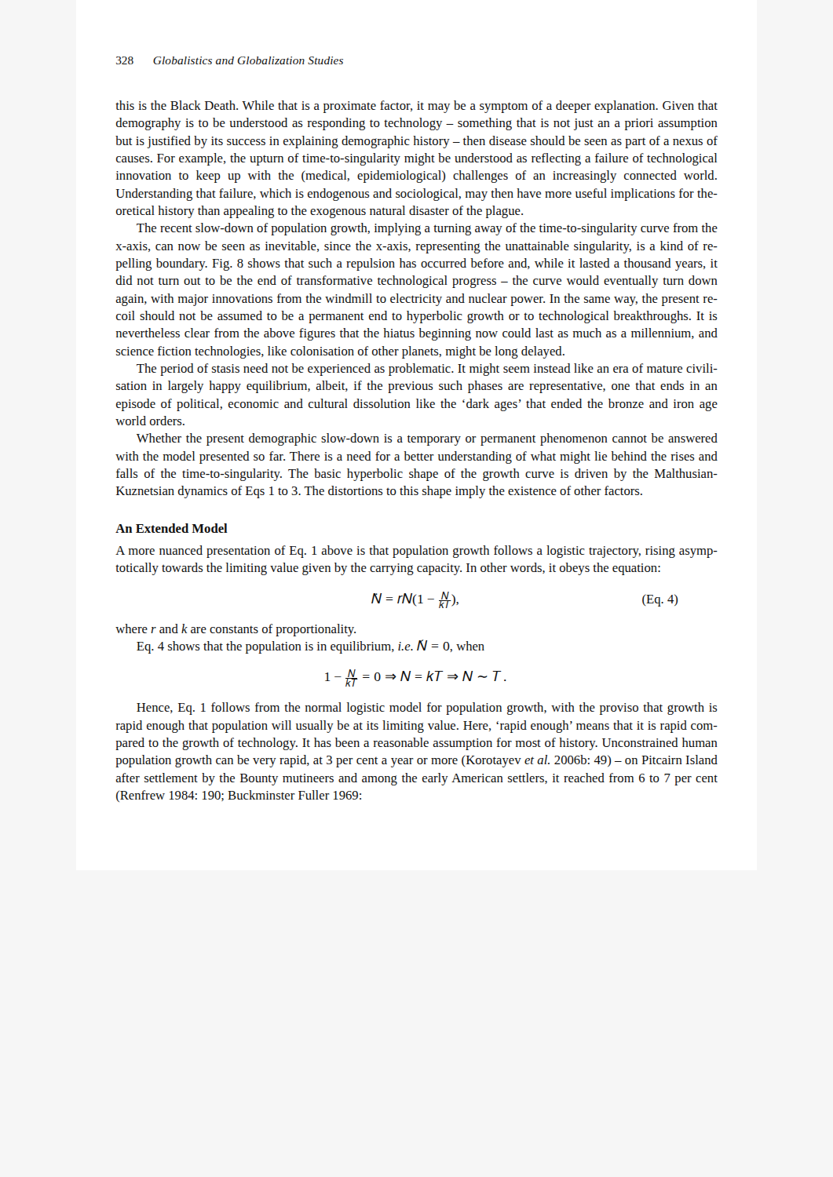328 Globalistics and Globalization Studies
this is the Black Death. While that is a proximate factor, it may be a symptom of a deeper explanation. Given that demography is to be understood as responding to technology – something that is not just an a priori assumption but is justified by its success in explaining demographic history – then disease should be seen as part of a nexus of causes. For example, the upturn of time-to-singularity might be understood as reflecting a failure of technological innovation to keep up with the (medical, epidemiological) challenges of an increasingly connected world. Understanding that failure, which is endogenous and sociological, may then have more useful implications for theoretical history than appealing to the exogenous natural disaster of the plague.
The recent slow-down of population growth, implying a turning away of the time-to-singularity curve from the x-axis, can now be seen as inevitable, since the x-axis, representing the unattainable singularity, is a kind of repelling boundary. Fig. 8 shows that such a repulsion has occurred before and, while it lasted a thousand years, it did not turn out to be the end of transformative technological progress – the curve would eventually turn down again, with major innovations from the windmill to electricity and nuclear power. In the same way, the present recoil should not be assumed to be a permanent end to hyperbolic growth or to technological breakthroughs. It is nevertheless clear from the above figures that the hiatus beginning now could last as much as a millennium, and science fiction technologies, like colonisation of other planets, might be long delayed.
The period of stasis need not be experienced as problematic. It might seem instead like an era of mature civilisation in largely happy equilibrium, albeit, if the previous such phases are representative, one that ends in an episode of political, economic and cultural dissolution like the ‘dark ages’ that ended the bronze and iron age world orders.
Whether the present demographic slow-down is a temporary or permanent phenomenon cannot be answered with the model presented so far. There is a need for a better understanding of what might lie behind the rises and falls of the time-to-singularity. The basic hyperbolic shape of the growth curve is driven by the Malthusian-Kuznetsian dynamics of Eqs 1 to 3. The distortions to this shape imply the existence of other factors.
An Extended Model
A more nuanced presentation of Eq. 1 above is that population growth follows a logistic trajectory, rising asymptotically towards the limiting value given by the carrying capacity. In other words, it obeys the equation:
N˙ = rN ( 1− NkT ) , (Eq. 4)
where r and k are constants of proportionality.
Eq. 4 shows that the population is in equilibrium, i.e. N´=0, when
1− NkT =0 ⇒ N=kT ⇒ N∼T.
Hence, Eq. 1 follows from the normal logistic model for population growth, with the proviso that growth is rapid enough that population will usually be at its limiting value. Here, ‘rapid enough’ means that it is rapid compared to the growth of technology. It has been a reasonable assumption for most of history. Unconstrained human population growth can be very rapid, at 3 per cent a year or more (Korotayev et al. 2006b: 49) – on Pitcairn Island after settlement by the Bounty mutineers and among the early American settlers, it reached from 6 to 7 per cent (Renfrew 1984: 190; Buckminster Fuller 1969: